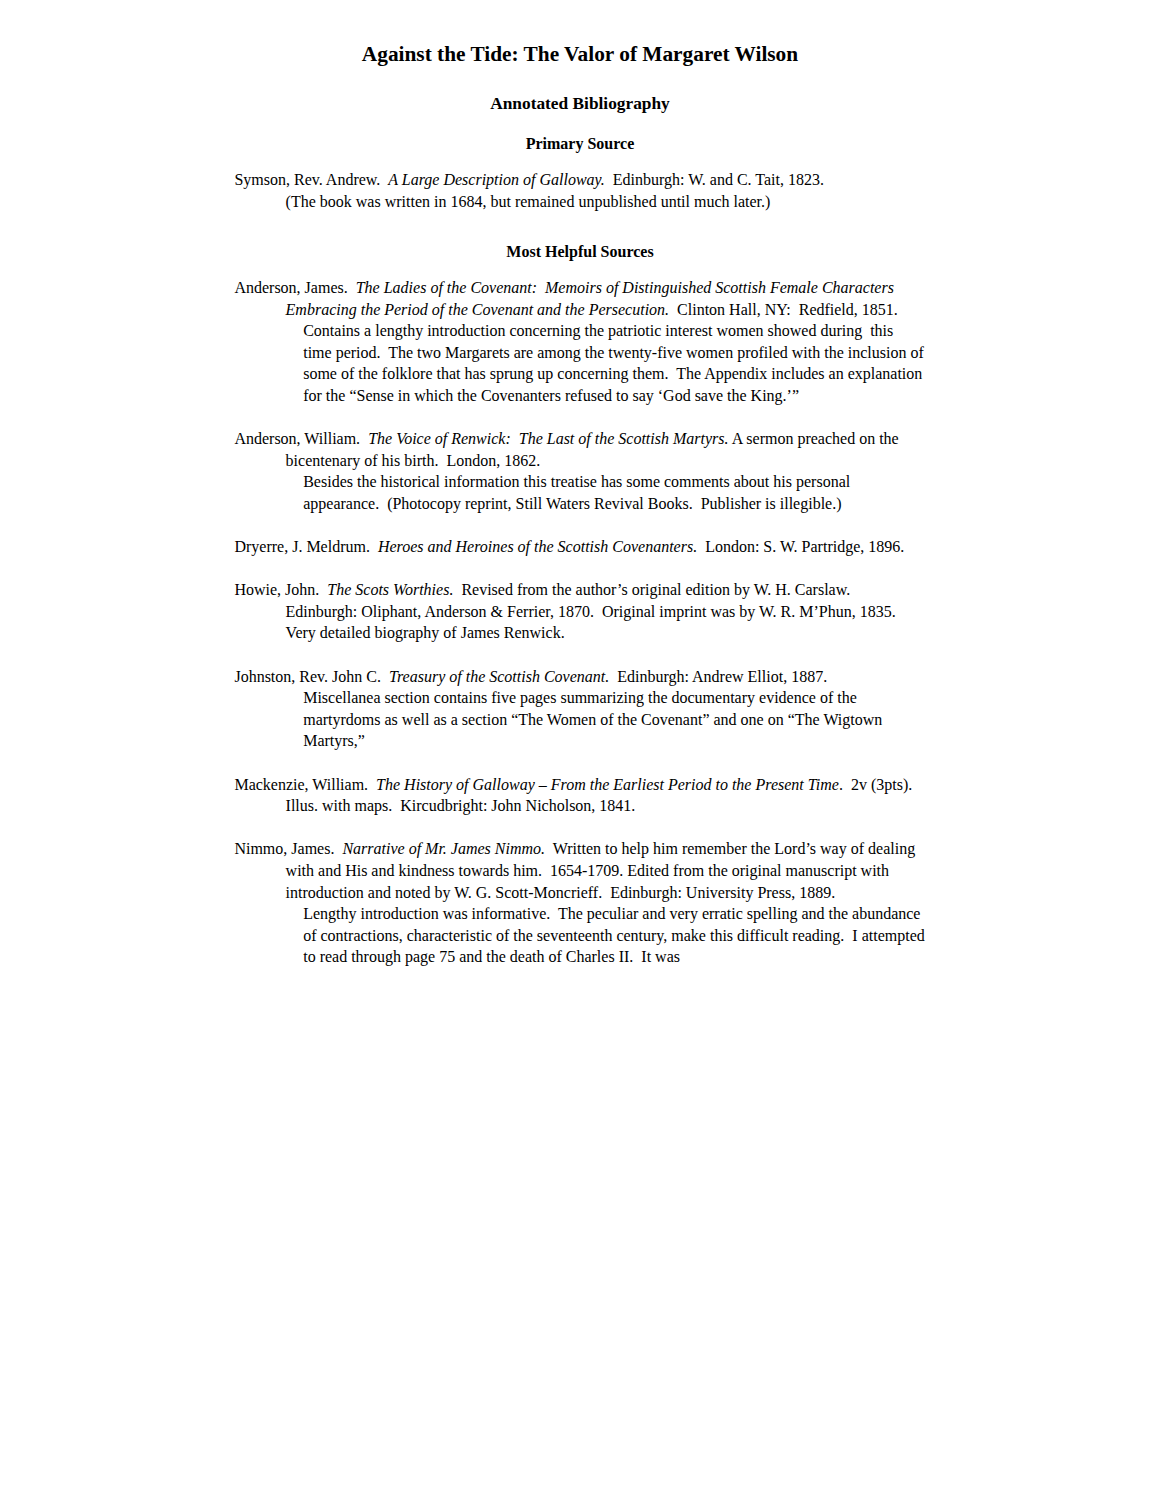Against the Tide: The Valor of Margaret Wilson
Annotated Bibliography
Primary Source
Symson, Rev. Andrew. A Large Description of Galloway. Edinburgh: W. and C. Tait, 1823. (The book was written in 1684, but remained unpublished until much later.)
Most Helpful Sources
Anderson, James. The Ladies of the Covenant: Memoirs of Distinguished Scottish Female Characters Embracing the Period of the Covenant and the Persecution. Clinton Hall, NY: Redfield, 1851. Contains a lengthy introduction concerning the patriotic interest women showed during this time period. The two Margarets are among the twenty-five women profiled with the inclusion of some of the folklore that has sprung up concerning them. The Appendix includes an explanation for the “Sense in which the Covenanters refused to say ‘God save the King.’”
Anderson, William. The Voice of Renwick: The Last of the Scottish Martyrs. A sermon preached on the bicentenary of his birth. London, 1862. Besides the historical information this treatise has some comments about his personal appearance. (Photocopy reprint, Still Waters Revival Books. Publisher is illegible.)
Dryerre, J. Meldrum. Heroes and Heroines of the Scottish Covenanters. London: S. W. Partridge, 1896.
Howie, John. The Scots Worthies. Revised from the author’s original edition by W. H. Carslaw. Edinburgh: Oliphant, Anderson & Ferrier, 1870. Original imprint was by W. R. M’Phun, 1835. Very detailed biography of James Renwick.
Johnston, Rev. John C. Treasury of the Scottish Covenant. Edinburgh: Andrew Elliot, 1887. Miscellanea section contains five pages summarizing the documentary evidence of the martyrdoms as well as a section “The Women of the Covenant” and one on “The Wigtown Martyrs,”
Mackenzie, William. The History of Galloway – From the Earliest Period to the Present Time. 2v (3pts). Illus. with maps. Kircudbright: John Nicholson, 1841.
Nimmo, James. Narrative of Mr. James Nimmo. Written to help him remember the Lord’s way of dealing with and His and kindness towards him. 1654-1709. Edited from the original manuscript with introduction and noted by W. G. Scott-Moncrieff. Edinburgh: University Press, 1889. Lengthy introduction was informative. The peculiar and very erratic spelling and the abundance of contractions, characteristic of the seventeenth century, make this difficult reading. I attempted to read through page 75 and the death of Charles II. It was